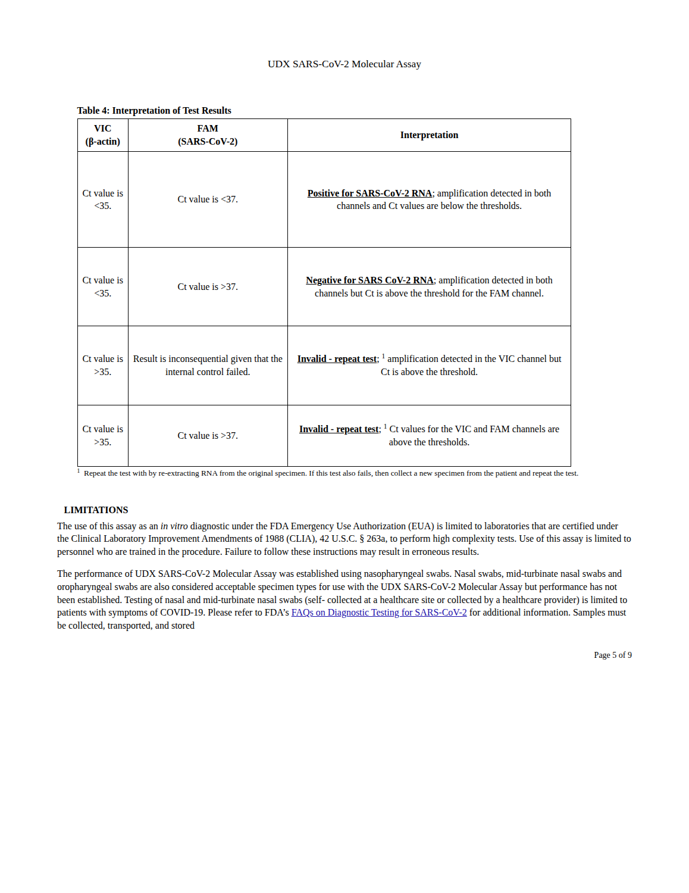UDX SARS-CoV-2 Molecular Assay
Table 4: Interpretation of Test Results
| VIC (β-actin) | FAM (SARS-CoV-2) | Interpretation |
| --- | --- | --- |
| Ct value is <35. | Ct value is <37. | Positive for SARS-CoV-2 RNA ; amplification detected in both channels and Ct values are below the thresholds. |
| Ct value is <35. | Ct value is >37. | Negative for SARS CoV-2 RNA ; amplification detected in both channels but Ct is above the threshold for the FAM channel. |
| Ct value is >35. | Result is inconsequential given that the internal control failed. | Invalid - repeat test ; 1 amplification detected in the VIC channel but Ct is above the threshold. |
| Ct value is >35. | Ct value is >37. | Invalid - repeat test ; 1 Ct values for the VIC and FAM channels are above the thresholds. |
1 Repeat the test with by re-extracting RNA from the original specimen. If this test also fails, then collect a new specimen from the patient and repeat the test.
LIMITATIONS
The use of this assay as an in vitro diagnostic under the FDA Emergency Use Authorization (EUA) is limited to laboratories that are certified under the Clinical Laboratory Improvement Amendments of 1988 (CLIA), 42 U.S.C. § 263a, to perform high complexity tests. Use of this assay is limited to personnel who are trained in the procedure. Failure to follow these instructions may result in erroneous results.
The performance of UDX SARS-CoV-2 Molecular Assay was established using nasopharyngeal swabs. Nasal swabs, mid-turbinate nasal swabs and oropharyngeal swabs are also considered acceptable specimen types for use with the UDX SARS-CoV-2 Molecular Assay but performance has not been established. Testing of nasal and mid-turbinate nasal swabs (self- collected at a healthcare site or collected by a healthcare provider) is limited to patients with symptoms of COVID-19. Please refer to FDA’s FAQs on Diagnostic Testing for SARS-CoV-2 for additional information. Samples must be collected, transported, and stored
Page 5 of 9